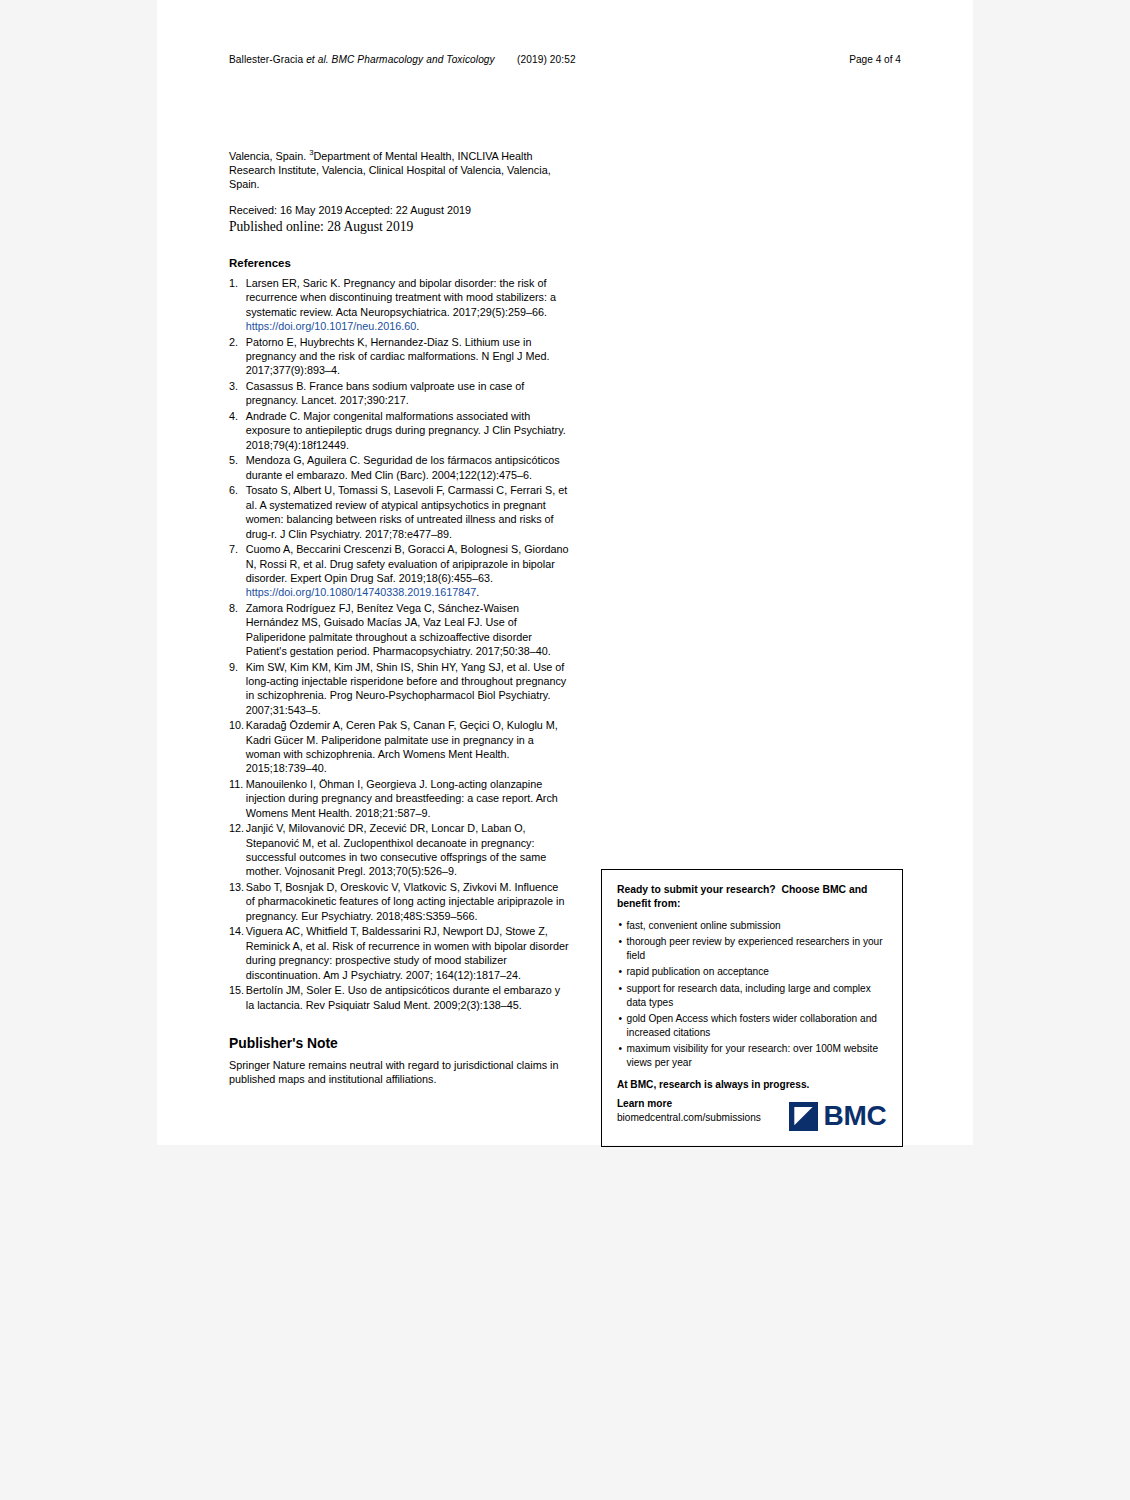Ballester-Gracia et al. BMC Pharmacology and Toxicology(2019) 20:52
Page 4 of 4
Valencia, Spain. 3Department of Mental Health, INCLIVA Health Research Institute, Valencia, Clinical Hospital of Valencia, Valencia, Spain.
Received: 16 May 2019 Accepted: 22 August 2019
Published online: 28 August 2019
References
Larsen ER, Saric K. Pregnancy and bipolar disorder: the risk of recurrence when discontinuing treatment with mood stabilizers: a systematic review. Acta Neuropsychiatrica. 2017;29(5):259–66. https://doi.org/10.1017/neu.2016.60.
Patorno E, Huybrechts K, Hernandez-Diaz S. Lithium use in pregnancy and the risk of cardiac malformations. N Engl J Med. 2017;377(9):893–4.
Casassus B. France bans sodium valproate use in case of pregnancy. Lancet. 2017;390:217.
Andrade C. Major congenital malformations associated with exposure to antiepileptic drugs during pregnancy. J Clin Psychiatry. 2018;79(4):18f12449.
Mendoza G, Aguilera C. Seguridad de los fármacos antipsicóticos durante el embarazo. Med Clin (Barc). 2004;122(12):475–6.
Tosato S, Albert U, Tomassi S, Lasevoli F, Carmassi C, Ferrari S, et al. A systematized review of atypical antipsychotics in pregnant women: balancing between risks of untreated illness and risks of drug-r. J Clin Psychiatry. 2017;78:e477–89.
Cuomo A, Beccarini Crescenzi B, Goracci A, Bolognesi S, Giordano N, Rossi R, et al. Drug safety evaluation of aripiprazole in bipolar disorder. Expert Opin Drug Saf. 2019;18(6):455–63. https://doi.org/10.1080/14740338.2019.1617847.
Zamora Rodríguez FJ, Benítez Vega C, Sánchez-Waisen Hernández MS, Guisado Macías JA, Vaz Leal FJ. Use of Paliperidone palmitate throughout a schizoaffective disorder Patient's gestation period. Pharmacopsychiatry. 2017;50:38–40.
Kim SW, Kim KM, Kim JM, Shin IS, Shin HY, Yang SJ, et al. Use of long-acting injectable risperidone before and throughout pregnancy in schizophrenia. Prog Neuro-Psychopharmacol Biol Psychiatry. 2007;31:543–5.
Karadağ Özdemir A, Ceren Pak S, Canan F, Geçici O, Kuloglu M, Kadri Gücer M. Paliperidone palmitate use in pregnancy in a woman with schizophrenia. Arch Womens Ment Health. 2015;18:739–40.
Manouilenko I, Öhman I, Georgieva J. Long-acting olanzapine injection during pregnancy and breastfeeding: a case report. Arch Womens Ment Health. 2018;21:587–9.
Janjić V, Milovanović DR, Zecević DR, Loncar D, Laban O, Stepanović M, et al. Zuclopenthixol decanoate in pregnancy: successful outcomes in two consecutive offsprings of the same mother. Vojnosanit Pregl. 2013;70(5):526–9.
Sabo T, Bosnjak D, Oreskovic V, Vlatkovic S, Zivkovi M. Influence of pharmacokinetic features of long acting injectable aripiprazole in pregnancy. Eur Psychiatry. 2018;48S:S359–566.
Viguera AC, Whitfield T, Baldessarini RJ, Newport DJ, Stowe Z, Reminick A, et al. Risk of recurrence in women with bipolar disorder during pregnancy: prospective study of mood stabilizer discontinuation. Am J Psychiatry. 2007; 164(12):1817–24.
Bertolín JM, Soler E. Uso de antipsicóticos durante el embarazo y la lactancia. Rev Psiquiatr Salud Ment. 2009;2(3):138–45.
Publisher's Note
Springer Nature remains neutral with regard to jurisdictional claims in published maps and institutional affiliations.
Ready to submit your research? Choose BMC and benefit from:
fast, convenient online submission
thorough peer review by experienced researchers in your field
rapid publication on acceptance
support for research data, including large and complex data types
gold Open Access which fosters wider collaboration and increased citations
maximum visibility for your research: over 100M website views per year
At BMC, research is always in progress.
Learn more biomedcentral.com/submissions
BMC